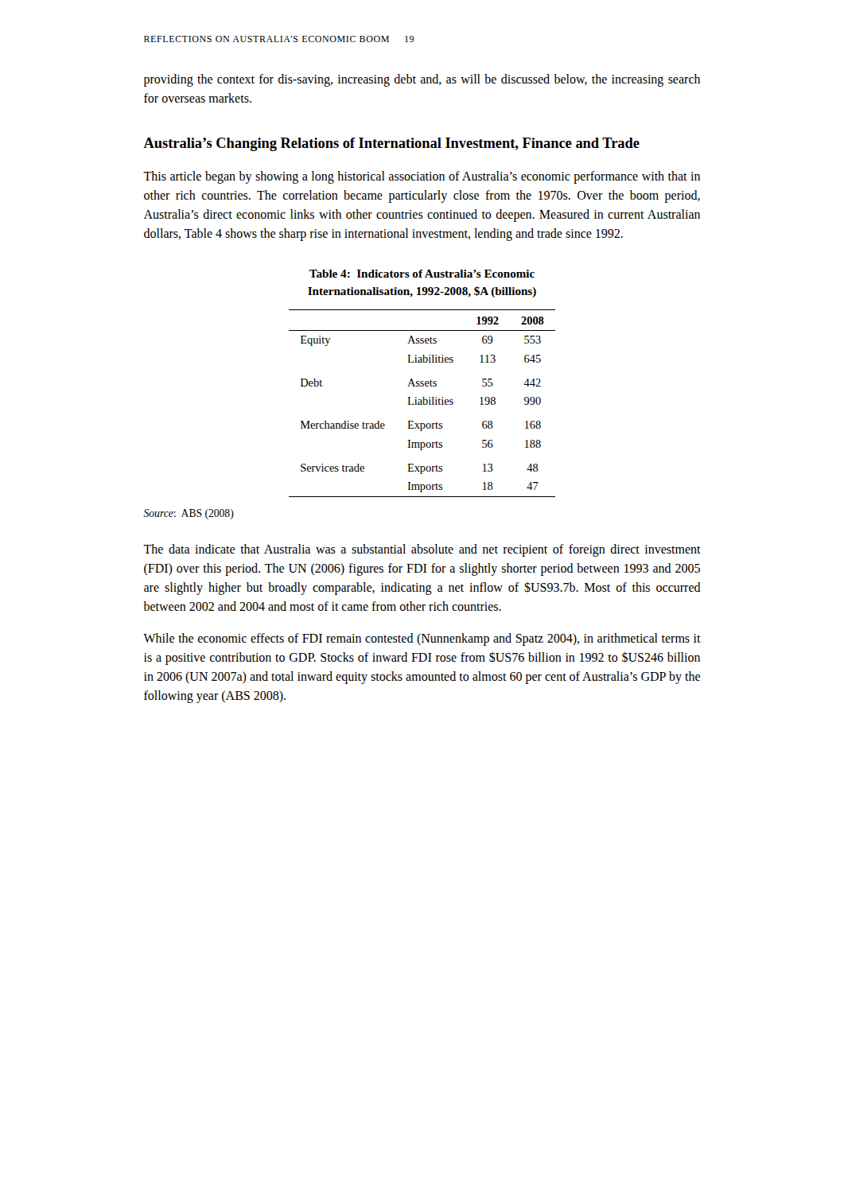REFLECTIONS ON AUSTRALIA'S ECONOMIC BOOM19
providing the context for dis-saving, increasing debt and, as will be discussed below, the increasing search for overseas markets.
Australia’s Changing Relations of International Investment, Finance and Trade
This article began by showing a long historical association of Australia’s economic performance with that in other rich countries. The correlation became particularly close from the 1970s. Over the boom period, Australia’s direct economic links with other countries continued to deepen. Measured in current Australian dollars, Table 4 shows the sharp rise in international investment, lending and trade since 1992.
Table 4: Indicators of Australia’s Economic Internationalisation, 1992-2008, $A (billions)
| | | 1992 | 2008 |
| --- | --- | --- | --- |
| Equity | Assets | 69 | 553 |
| | Liabilities | 113 | 645 |
| Debt | Assets | 55 | 442 |
| | Liabilities | 198 | 990 |
| Merchandise trade | Exports | 68 | 168 |
| | Imports | 56 | 188 |
| Services trade | Exports | 13 | 48 |
| | Imports | 18 | 47 |
Source: ABS (2008)
The data indicate that Australia was a substantial absolute and net recipient of foreign direct investment (FDI) over this period. The UN (2006) figures for FDI for a slightly shorter period between 1993 and 2005 are slightly higher but broadly comparable, indicating a net inflow of $US93.7b. Most of this occurred between 2002 and 2004 and most of it came from other rich countries.
While the economic effects of FDI remain contested (Nunnenkamp and Spatz 2004), in arithmetical terms it is a positive contribution to GDP. Stocks of inward FDI rose from $US76 billion in 1992 to $US246 billion in 2006 (UN 2007a) and total inward equity stocks amounted to almost 60 per cent of Australia’s GDP by the following year (ABS 2008).